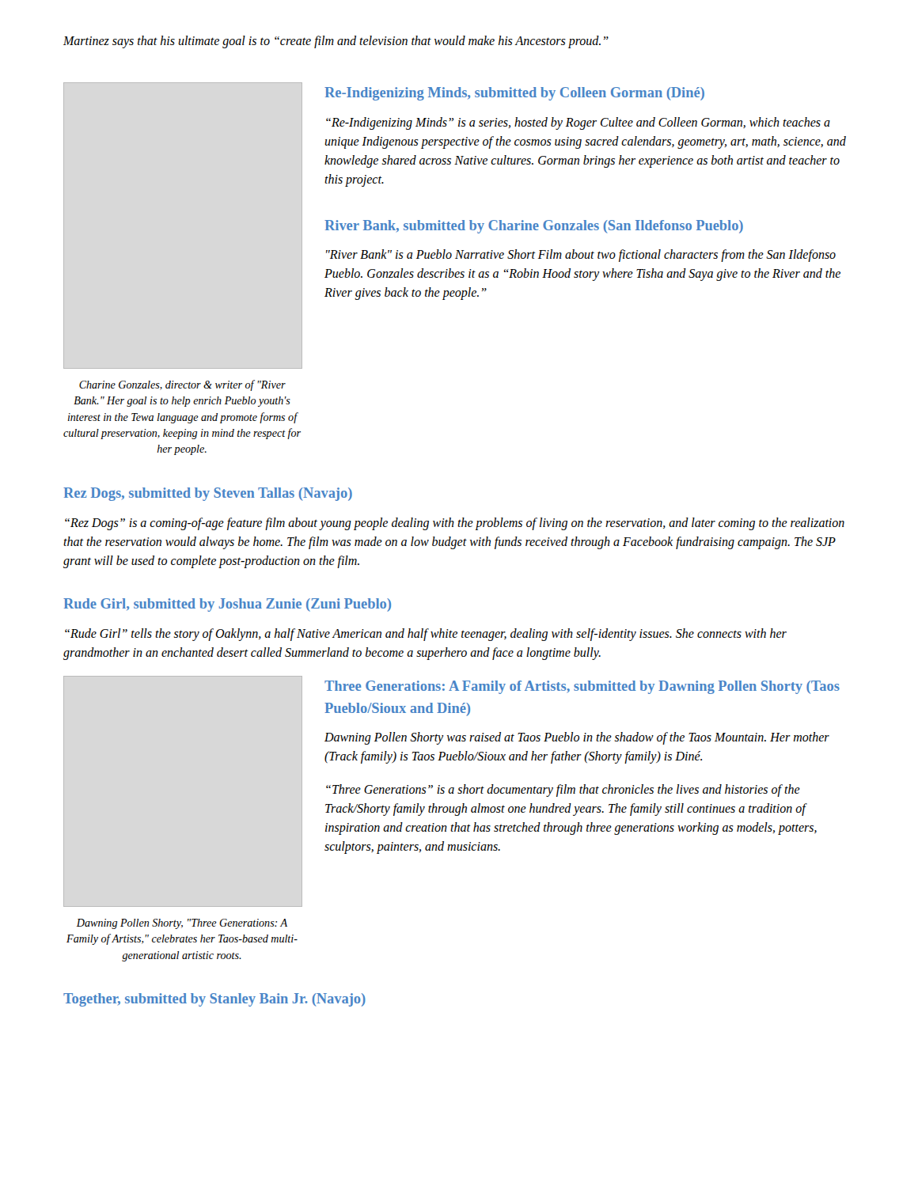Martinez says that his ultimate goal is to “create film and television that would make his Ancestors proud.”
Charine Gonzales, director & writer of "River Bank." Her goal is to help enrich Pueblo youth's interest in the Tewa language and promote forms of cultural preservation, keeping in mind the respect for her people.
Re-Indigenizing Minds, submitted by Colleen Gorman (Diné)
“Re-Indigenizing Minds” is a series, hosted by Roger Cultee and Colleen Gorman, which teaches a unique Indigenous perspective of the cosmos using sacred calendars, geometry, art, math, science, and knowledge shared across Native cultures. Gorman brings her experience as both artist and teacher to this project.
River Bank, submitted by Charine Gonzales (San Ildefonso Pueblo)
"River Bank" is a Pueblo Narrative Short Film about two fictional characters from the San Ildefonso Pueblo. Gonzales describes it as a “Robin Hood story where Tisha and Saya give to the River and the River gives back to the people.”
Rez Dogs, submitted by Steven Tallas (Navajo)
“Rez Dogs” is a coming-of-age feature film about young people dealing with the problems of living on the reservation, and later coming to the realization that the reservation would always be home. The film was made on a low budget with funds received through a Facebook fundraising campaign. The SJP grant will be used to complete post-production on the film.
Rude Girl, submitted by Joshua Zunie (Zuni Pueblo)
“Rude Girl” tells the story of Oaklynn, a half Native American and half white teenager, dealing with self-identity issues. She connects with her grandmother in an enchanted desert called Summerland to become a superhero and face a longtime bully.
Dawning Pollen Shorty, "Three Generations: A Family of Artists," celebrates her Taos-based multi-generational artistic roots.
Three Generations: A Family of Artists, submitted by Dawning Pollen Shorty (Taos Pueblo/Sioux and Diné)
Dawning Pollen Shorty was raised at Taos Pueblo in the shadow of the Taos Mountain. Her mother (Track family) is Taos Pueblo/Sioux and her father (Shorty family) is Diné.
“Three Generations” is a short documentary film that chronicles the lives and histories of the Track/Shorty family through almost one hundred years. The family still continues a tradition of inspiration and creation that has stretched through three generations working as models, potters, sculptors, painters, and musicians.
Together, submitted by Stanley Bain Jr. (Navajo)